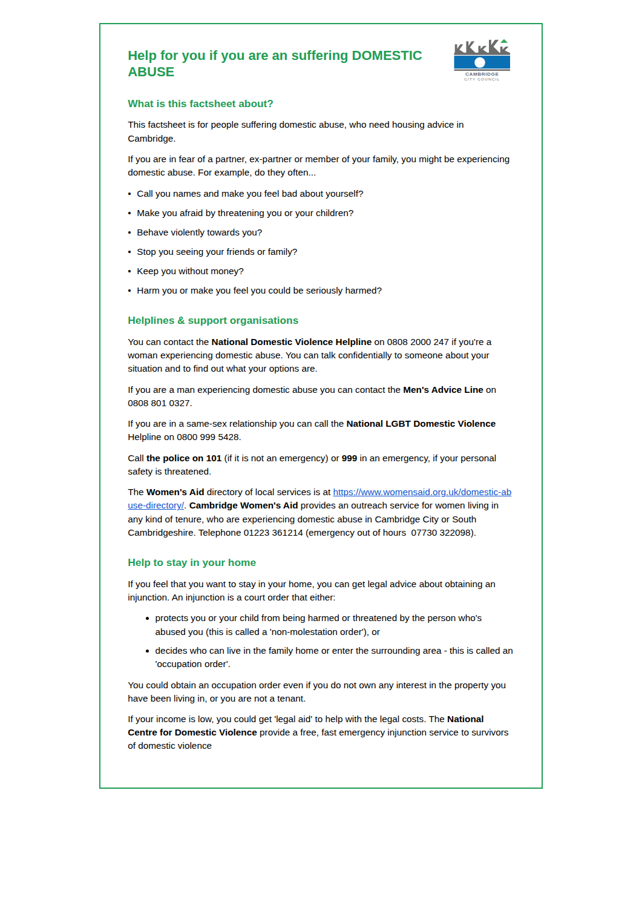CAMBRIDGE CITY COUNCIL
Help for you if you are an suffering DOMESTIC ABUSE
What is this factsheet about?
This factsheet is for people suffering domestic abuse, who need housing advice in Cambridge.
If you are in fear of a partner, ex-partner or member of your family, you might be experiencing domestic abuse. For example, do they often...
Call you names and make you feel bad about yourself?
Make you afraid by threatening you or your children?
Behave violently towards you?
Stop you seeing your friends or family?
Keep you without money?
Harm you or make you feel you could be seriously harmed?
Helplines & support organisations
You can contact the National Domestic Violence Helpline on 0808 2000 247 if you're a woman experiencing domestic abuse. You can talk confidentially to someone about your situation and to find out what your options are.
If you are a man experiencing domestic abuse you can contact the Men's Advice Line on 0808 801 0327.
If you are in a same-sex relationship you can call the National LGBT Domestic Violence Helpline on 0800 999 5428.
Call the police on 101 (if it is not an emergency) or 999 in an emergency, if your personal safety is threatened.
The Women's Aid directory of local services is at https://www.womensaid.org.uk/domestic-abuse-directory/. Cambridge Women's Aid provides an outreach service for women living in any kind of tenure, who are experiencing domestic abuse in Cambridge City or South Cambridgeshire. Telephone 01223 361214 (emergency out of hours 07730 322098).
Help to stay in your home
If you feel that you want to stay in your home, you can get legal advice about obtaining an injunction. An injunction is a court order that either:
protects you or your child from being harmed or threatened by the person who's abused you (this is called a 'non-molestation order'), or
decides who can live in the family home or enter the surrounding area - this is called an 'occupation order'.
You could obtain an occupation order even if you do not own any interest in the property you have been living in, or you are not a tenant.
If your income is low, you could get 'legal aid' to help with the legal costs. The National Centre for Domestic Violence provide a free, fast emergency injunction service to survivors of domestic violence